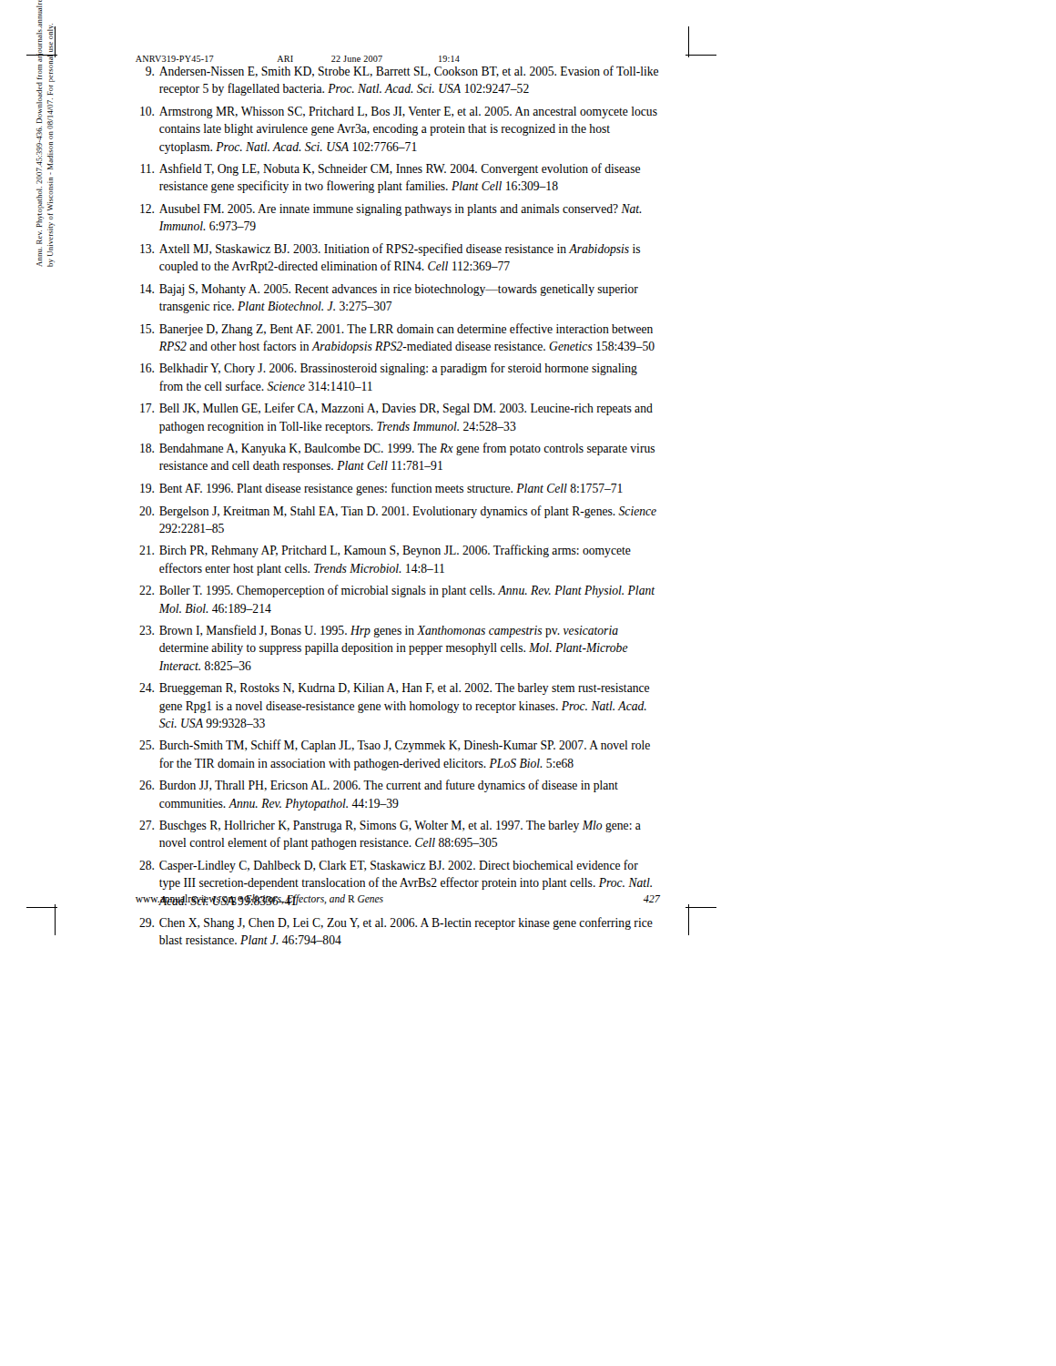ANRV319-PY45-17 ARI 22 June 200719:14
Annu. Rev. Phytopathol. 2007.45:399-436. Downloaded from arjournals.annualreviews.org
by University of Wisconsin - Madison on 08/14/07. For personal use only.
9. Andersen-Nissen E, Smith KD, Strobe KL, Barrett SL, Cookson BT, et al. 2005. Evasion of Toll-like receptor 5 by flagellated bacteria. Proc. Natl. Acad. Sci. USA 102:9247–52
10. Armstrong MR, Whisson SC, Pritchard L, Bos JI, Venter E, et al. 2005. An ancestral oomycete locus contains late blight avirulence gene Avr3a, encoding a protein that is recognized in the host cytoplasm. Proc. Natl. Acad. Sci. USA 102:7766–71
11. Ashfield T, Ong LE, Nobuta K, Schneider CM, Innes RW. 2004. Convergent evolution of disease resistance gene specificity in two flowering plant families. Plant Cell 16:309–18
12. Ausubel FM. 2005. Are innate immune signaling pathways in plants and animals conserved? Nat. Immunol. 6:973–79
13. Axtell MJ, Staskawicz BJ. 2003. Initiation of RPS2-specified disease resistance in Arabidopsis is coupled to the AvrRpt2-directed elimination of RIN4. Cell 112:369–77
14. Bajaj S, Mohanty A. 2005. Recent advances in rice biotechnology—towards genetically superior transgenic rice. Plant Biotechnol. J. 3:275–307
15. Banerjee D, Zhang Z, Bent AF. 2001. The LRR domain can determine effective interaction between RPS2 and other host factors in Arabidopsis RPS2-mediated disease resistance. Genetics 158:439–50
16. Belkhadir Y, Chory J. 2006. Brassinosteroid signaling: a paradigm for steroid hormone signaling from the cell surface. Science 314:1410–11
17. Bell JK, Mullen GE, Leifer CA, Mazzoni A, Davies DR, Segal DM. 2003. Leucine-rich repeats and pathogen recognition in Toll-like receptors. Trends Immunol. 24:528–33
18. Bendahmane A, Kanyuka K, Baulcombe DC. 1999. The Rx gene from potato controls separate virus resistance and cell death responses. Plant Cell 11:781–91
19. Bent AF. 1996. Plant disease resistance genes: function meets structure. Plant Cell 8:1757–71
20. Bergelson J, Kreitman M, Stahl EA, Tian D. 2001. Evolutionary dynamics of plant R-genes. Science 292:2281–85
21. Birch PR, Rehmany AP, Pritchard L, Kamoun S, Beynon JL. 2006. Trafficking arms: oomycete effectors enter host plant cells. Trends Microbiol. 14:8–11
22. Boller T. 1995. Chemoperception of microbial signals in plant cells. Annu. Rev. Plant Physiol. Plant Mol. Biol. 46:189–214
23. Brown I, Mansfield J, Bonas U. 1995. Hrp genes in Xanthomonas campestris pv. vesicatoria determine ability to suppress papilla deposition in pepper mesophyll cells. Mol. Plant-Microbe Interact. 8:825–36
24. Brueggeman R, Rostoks N, Kudrna D, Kilian A, Han F, et al. 2002. The barley stem rust-resistance gene Rpg1 is a novel disease-resistance gene with homology to receptor kinases. Proc. Natl. Acad. Sci. USA 99:9328–33
25. Burch-Smith TM, Schiff M, Caplan JL, Tsao J, Czymmek K, Dinesh-Kumar SP. 2007. A novel role for the TIR domain in association with pathogen-derived elicitors. PLoS Biol. 5:e68
26. Burdon JJ, Thrall PH, Ericson AL. 2006. The current and future dynamics of disease in plant communities. Annu. Rev. Phytopathol. 44:19–39
27. Buschges R, Hollricher K, Panstruga R, Simons G, Wolter M, et al. 1997. The barley Mlo gene: a novel control element of plant pathogen resistance. Cell 88:695–305
28. Casper-Lindley C, Dahlbeck D, Clark ET, Staskawicz BJ. 2002. Direct biochemical evidence for type III secretion-dependent translocation of the AvrBs2 effector protein into plant cells. Proc. Natl. Acad. Sci. USA 99:8336–41
29. Chen X, Shang J, Chen D, Lei C, Zou Y, et al. 2006. A B-lectin receptor kinase gene conferring rice blast resistance. Plant J. 46:794–804
www.annualreviews.org • Elicitors, Effectors, and R Genes
427